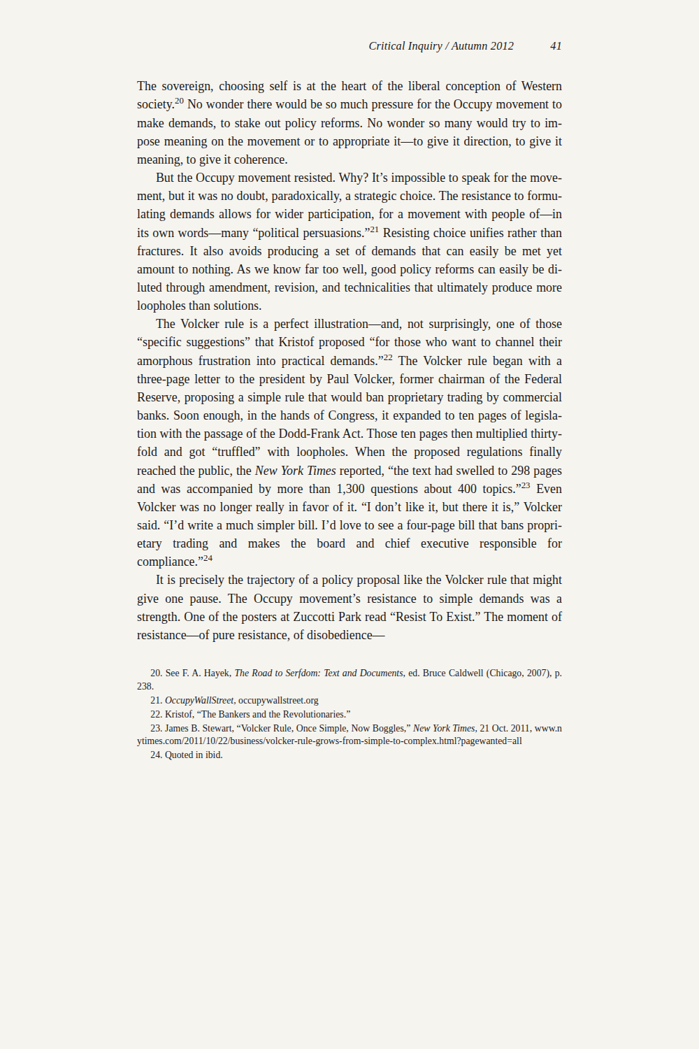Critical Inquiry / Autumn 2012 41
The sovereign, choosing self is at the heart of the liberal conception of Western society.20 No wonder there would be so much pressure for the Occupy movement to make demands, to stake out policy reforms. No wonder so many would try to impose meaning on the movement or to appropriate it—to give it direction, to give it meaning, to give it coherence.
But the Occupy movement resisted. Why? It’s impossible to speak for the movement, but it was no doubt, paradoxically, a strategic choice. The resistance to formulating demands allows for wider participation, for a movement with people of—in its own words—many “political persuasions.”21 Resisting choice unifies rather than fractures. It also avoids producing a set of demands that can easily be met yet amount to nothing. As we know far too well, good policy reforms can easily be diluted through amendment, revision, and technicalities that ultimately produce more loopholes than solutions.
The Volcker rule is a perfect illustration—and, not surprisingly, one of those “specific suggestions” that Kristof proposed “for those who want to channel their amorphous frustration into practical demands.”22 The Volcker rule began with a three-page letter to the president by Paul Volcker, former chairman of the Federal Reserve, proposing a simple rule that would ban proprietary trading by commercial banks. Soon enough, in the hands of Congress, it expanded to ten pages of legislation with the passage of the Dodd-Frank Act. Those ten pages then multiplied thirtyfold and got “truffled” with loopholes. When the proposed regulations finally reached the public, the New York Times reported, “the text had swelled to 298 pages and was accompanied by more than 1,300 questions about 400 topics.”23 Even Volcker was no longer really in favor of it. “I don’t like it, but there it is,” Volcker said. “I’d write a much simpler bill. I’d love to see a four-page bill that bans proprietary trading and makes the board and chief executive responsible for compliance.”24
It is precisely the trajectory of a policy proposal like the Volcker rule that might give one pause. The Occupy movement’s resistance to simple demands was a strength. One of the posters at Zuccotti Park read “Resist To Exist.” The moment of resistance—of pure resistance, of disobedience—
20. See F. A. Hayek, The Road to Serfdom: Text and Documents, ed. Bruce Caldwell (Chicago, 2007), p. 238.
21. OccupyWallStreet, occupywallstreet.org
22. Kristof, “The Bankers and the Revolutionaries.”
23. James B. Stewart, “Volcker Rule, Once Simple, Now Boggles,” New York Times, 21 Oct. 2011, www.nytimes.com/2011/10/22/business/volcker-rule-grows-from-simple-to-complex.html?pagewanted=all
24. Quoted in ibid.